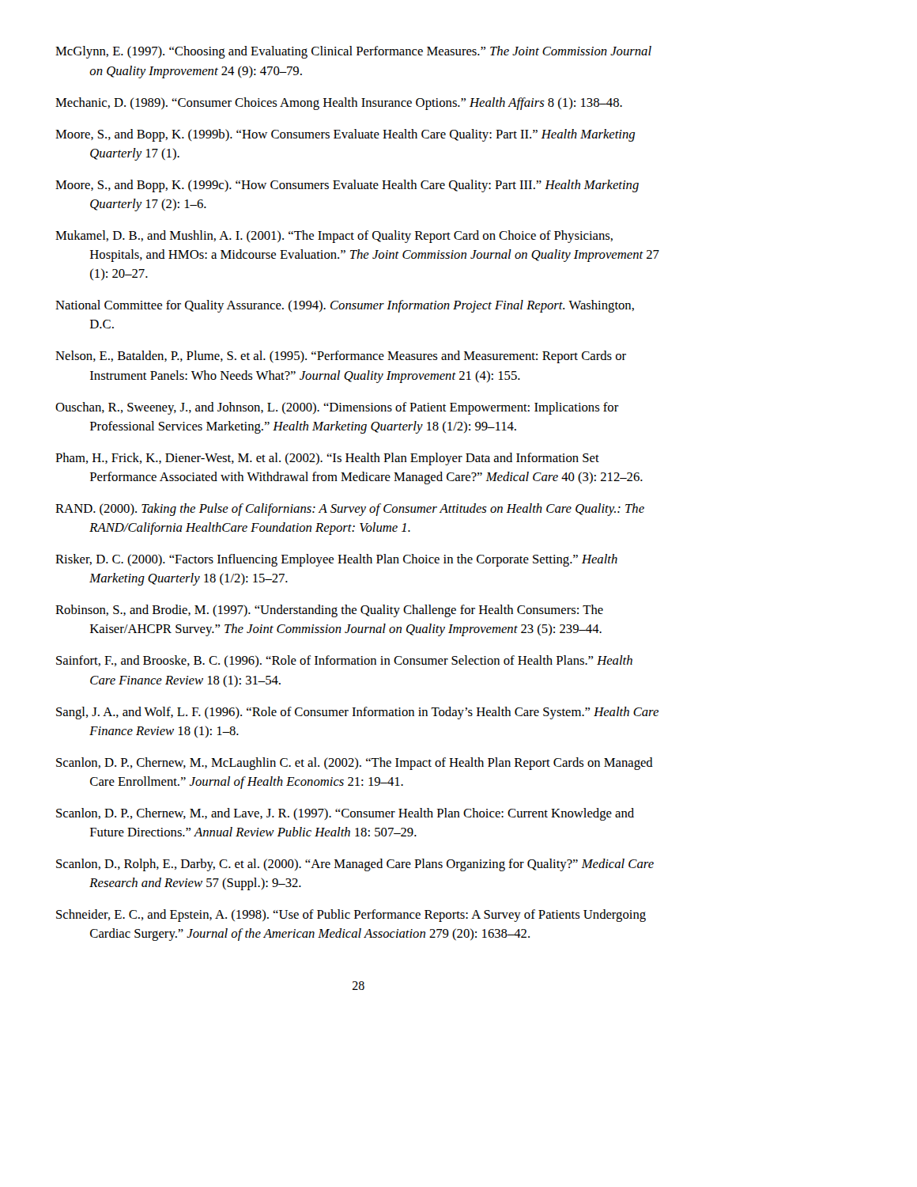McGlynn, E. (1997). “Choosing and Evaluating Clinical Performance Measures.” The Joint Commission Journal on Quality Improvement 24 (9): 470–79.
Mechanic, D. (1989). “Consumer Choices Among Health Insurance Options.” Health Affairs 8 (1): 138–48.
Moore, S., and Bopp, K. (1999b). “How Consumers Evaluate Health Care Quality: Part II.” Health Marketing Quarterly 17 (1).
Moore, S., and Bopp, K. (1999c). “How Consumers Evaluate Health Care Quality: Part III.” Health Marketing Quarterly 17 (2): 1–6.
Mukamel, D. B., and Mushlin, A. I. (2001). “The Impact of Quality Report Card on Choice of Physicians, Hospitals, and HMOs: a Midcourse Evaluation.” The Joint Commission Journal on Quality Improvement 27 (1): 20–27.
National Committee for Quality Assurance. (1994). Consumer Information Project Final Report. Washington, D.C.
Nelson, E., Batalden, P., Plume, S. et al. (1995). “Performance Measures and Measurement: Report Cards or Instrument Panels: Who Needs What?” Journal Quality Improvement 21 (4): 155.
Ouschan, R., Sweeney, J., and Johnson, L. (2000). “Dimensions of Patient Empowerment: Implications for Professional Services Marketing.” Health Marketing Quarterly 18 (1/2): 99–114.
Pham, H., Frick, K., Diener-West, M. et al. (2002). “Is Health Plan Employer Data and Information Set Performance Associated with Withdrawal from Medicare Managed Care?” Medical Care 40 (3): 212–26.
RAND. (2000). Taking the Pulse of Californians: A Survey of Consumer Attitudes on Health Care Quality.: The RAND/California HealthCare Foundation Report: Volume 1.
Risker, D. C. (2000). “Factors Influencing Employee Health Plan Choice in the Corporate Setting.” Health Marketing Quarterly 18 (1/2): 15–27.
Robinson, S., and Brodie, M. (1997). “Understanding the Quality Challenge for Health Consumers: The Kaiser/AHCPR Survey.” The Joint Commission Journal on Quality Improvement 23 (5): 239–44.
Sainfort, F., and Brooske, B. C. (1996). “Role of Information in Consumer Selection of Health Plans.” Health Care Finance Review 18 (1): 31–54.
Sangl, J. A., and Wolf, L. F. (1996). “Role of Consumer Information in Today’s Health Care System.” Health Care Finance Review 18 (1): 1–8.
Scanlon, D. P., Chernew, M., McLaughlin C. et al. (2002). “The Impact of Health Plan Report Cards on Managed Care Enrollment.” Journal of Health Economics 21: 19–41.
Scanlon, D. P., Chernew, M., and Lave, J. R. (1997). “Consumer Health Plan Choice: Current Knowledge and Future Directions.” Annual Review Public Health 18: 507–29.
Scanlon, D., Rolph, E., Darby, C. et al. (2000). “Are Managed Care Plans Organizing for Quality?” Medical Care Research and Review 57 (Suppl.): 9–32.
Schneider, E. C., and Epstein, A. (1998). “Use of Public Performance Reports: A Survey of Patients Undergoing Cardiac Surgery.” Journal of the American Medical Association 279 (20): 1638–42.
28